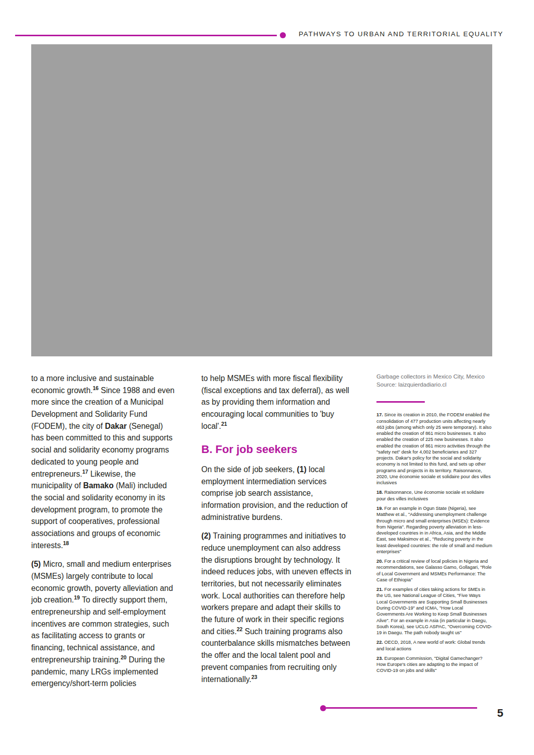PATHWAYS TO URBAN AND TERRITORIAL EQUALITY
to a more inclusive and sustainable economic growth.16 Since 1988 and even more since the creation of a Municipal Development and Solidarity Fund (FODEM), the city of Dakar (Senegal) has been committed to this and supports social and solidarity economy programs dedicated to young people and entrepreneurs.17 Likewise, the municipality of Bamako (Mali) included the social and solidarity economy in its development program, to promote the support of cooperatives, professional associations and groups of economic interests.18
(5) Micro, small and medium enterprises (MSMEs) largely contribute to local economic growth, poverty alleviation and job creation.19 To directly support them, entrepreneurship and self-employment incentives are common strategies, such as facilitating access to grants or financing, technical assistance, and entrepreneurship training.20 During the pandemic, many LRGs implemented emergency/short-term policies
to help MSMEs with more fiscal flexibility (fiscal exceptions and tax deferral), as well as by providing them information and encouraging local communities to 'buy local'.21
B. For job seekers
On the side of job seekers, (1) local employment intermediation services comprise job search assistance, information provision, and the reduction of administrative burdens.
(2) Training programmes and initiatives to reduce unemployment can also address the disruptions brought by technology. It indeed reduces jobs, with uneven effects in territories, but not necessarily eliminates work. Local authorities can therefore help workers prepare and adapt their skills to the future of work in their specific regions and cities.22 Such training programs also counterbalance skills mismatches between the offer and the local talent pool and prevent companies from recruiting only internationally.23
Garbage collectors in Mexico City, Mexico
Source: laizquierdadiario.cl
17. Since its creation in 2010, the FODEM enabled the consolidation of 477 production units affecting nearly 463 jobs (among which only 25 were temporary). It also enabled the creation of 861 micro businesses. It also enabled the creation of 225 new businesses. It also enabled the creation of 861 micro activities through the "safety net" desk for 4,002 beneficiaries and 327 projects. Dakar's policy for the social and solidarity economy is not limited to this fund, and sets up other programs and projects in its territory. Raisonnance, 2020, Une économie sociale et solidaire pour des villes inclusives
18. Raisonnance, Une économie sociale et solidaire pour des villes inclusives
19. For an example in Ogun State (Nigeria), see Matthew et al., "Addressing unemployment challenge through micro and small enterprises (MSEs): Evidence from Nigeria". Regarding poverty alleviation in less-developed countries in in Africa, Asia, and the Middle East, see Maksimov et al., "Reducing poverty in the least developed countries: the role of small and medium enterprises"
20. For a critical review of local policies in Nigeria and recommendations, see Galasso Gamo, Gollagari, "Role of Local Government and MSMEs Performance: The Case of Ethiopia"
21. For examples of cities taking actions for SMEs in the US, see National League of Cities, "Five Ways Local Governments are Supporting Small Businesses During COVID-19" and ICMA, "How Local Governments Are Working to Keep Small Businesses Alive". For an example in Asia (in particular in Daegu, South Korea), see UCLG ASPAC, "Overcoming COVID-19 in Daegu. The path nobody taught us"
22. OECD, 2018, A new world of work: Global trends and local actions
23. European Commission, "Digital Gamechanger? How Europe's cities are adapting to the impact of COVID-19 on jobs and skills"
5